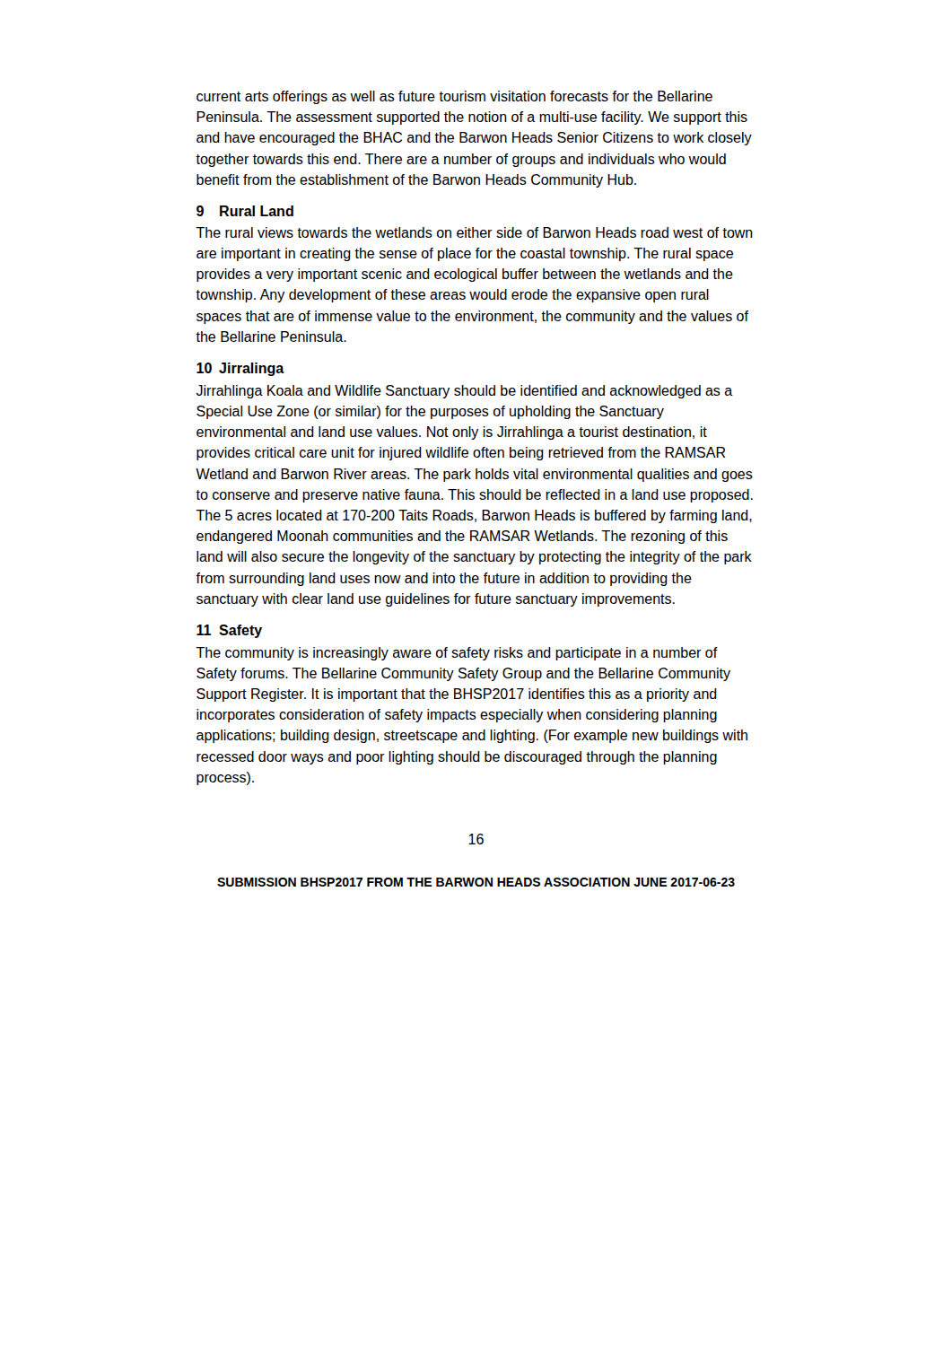current arts offerings as well as future tourism visitation forecasts for the Bellarine Peninsula. The assessment supported the notion of a multi-use facility. We support this and have encouraged the BHAC and the Barwon Heads Senior Citizens to work closely together towards this end. There are a number of groups and individuals who would benefit from the establishment of the Barwon Heads Community Hub.
9 Rural Land
The rural views towards the wetlands on either side of Barwon Heads road west of town are important in creating the sense of place for the coastal township. The rural space provides a very important scenic and ecological buffer between the wetlands and the township. Any development of these areas would erode the expansive open rural spaces that are of immense value to the environment, the community and the values of the Bellarine Peninsula.
10 Jirralinga
Jirrahlinga Koala and Wildlife Sanctuary should be identified and acknowledged as a Special Use Zone (or similar) for the purposes of upholding the Sanctuary environmental and land use values. Not only is Jirrahlinga a tourist destination, it provides critical care unit for injured wildlife often being retrieved from the RAMSAR Wetland and Barwon River areas. The park holds vital environmental qualities and goes to conserve and preserve native fauna. This should be reflected in a land use proposed. The 5 acres located at 170-200 Taits Roads, Barwon Heads is buffered by farming land, endangered Moonah communities and the RAMSAR Wetlands. The rezoning of this land will also secure the longevity of the sanctuary by protecting the integrity of the park from surrounding land uses now and into the future in addition to providing the sanctuary with clear land use guidelines for future sanctuary improvements.
11 Safety
The community is increasingly aware of safety risks and participate in a number of Safety forums. The Bellarine Community Safety Group and the Bellarine Community Support Register. It is important that the BHSP2017 identifies this as a priority and incorporates consideration of safety impacts especially when considering planning applications; building design, streetscape and lighting. (For example new buildings with recessed door ways and poor lighting should be discouraged through the planning process).
16
SUBMISSION BHSP2017 FROM THE BARWON HEADS ASSOCIATION JUNE 2017-06-23